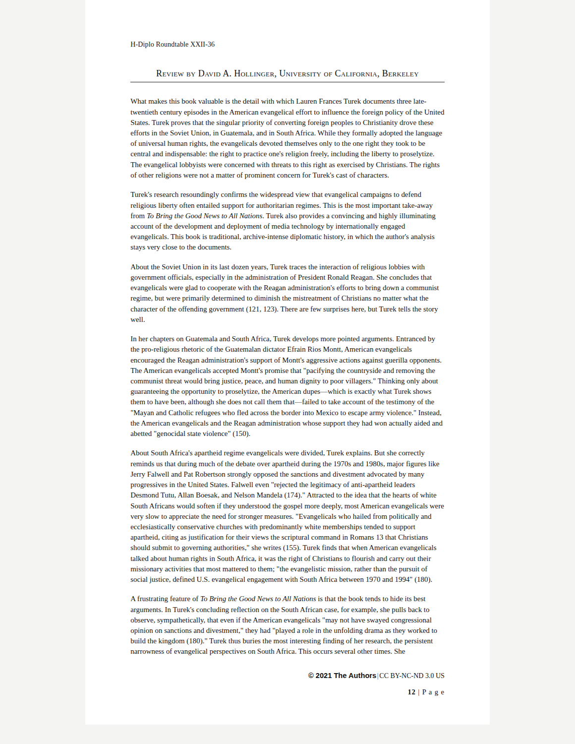H-Diplo Roundtable XXII-36
Review by David A. Hollinger, University of California, Berkeley
What makes this book valuable is the detail with which Lauren Frances Turek documents three late-twentieth century episodes in the American evangelical effort to influence the foreign policy of the United States. Turek proves that the singular priority of converting foreign peoples to Christianity drove these efforts in the Soviet Union, in Guatemala, and in South Africa. While they formally adopted the language of universal human rights, the evangelicals devoted themselves only to the one right they took to be central and indispensable: the right to practice one's religion freely, including the liberty to proselytize. The evangelical lobbyists were concerned with threats to this right as exercised by Christians. The rights of other religions were not a matter of prominent concern for Turek's cast of characters.
Turek's research resoundingly confirms the widespread view that evangelical campaigns to defend religious liberty often entailed support for authoritarian regimes. This is the most important take-away from To Bring the Good News to All Nations. Turek also provides a convincing and highly illuminating account of the development and deployment of media technology by internationally engaged evangelicals. This book is traditional, archive-intense diplomatic history, in which the author's analysis stays very close to the documents.
About the Soviet Union in its last dozen years, Turek traces the interaction of religious lobbies with government officials, especially in the administration of President Ronald Reagan. She concludes that evangelicals were glad to cooperate with the Reagan administration's efforts to bring down a communist regime, but were primarily determined to diminish the mistreatment of Christians no matter what the character of the offending government (121, 123). There are few surprises here, but Turek tells the story well.
In her chapters on Guatemala and South Africa, Turek develops more pointed arguments. Entranced by the pro-religious rhetoric of the Guatemalan dictator Efrain Rios Montt, American evangelicals encouraged the Reagan administration's support of Montt's aggressive actions against guerilla opponents. The American evangelicals accepted Montt's promise that "pacifying the countryside and removing the communist threat would bring justice, peace, and human dignity to poor villagers." Thinking only about guaranteeing the opportunity to proselytize, the American dupes—which is exactly what Turek shows them to have been, although she does not call them that—failed to take account of the testimony of the "Mayan and Catholic refugees who fled across the border into Mexico to escape army violence." Instead, the American evangelicals and the Reagan administration whose support they had won actually aided and abetted "genocidal state violence" (150).
About South Africa's apartheid regime evangelicals were divided, Turek explains. But she correctly reminds us that during much of the debate over apartheid during the 1970s and 1980s, major figures like Jerry Falwell and Pat Robertson strongly opposed the sanctions and divestment advocated by many progressives in the United States. Falwell even "rejected the legitimacy of anti-apartheid leaders Desmond Tutu, Allan Boesak, and Nelson Mandela (174)." Attracted to the idea that the hearts of white South Africans would soften if they understood the gospel more deeply, most American evangelicals were very slow to appreciate the need for stronger measures. "Evangelicals who hailed from politically and ecclesiastically conservative churches with predominantly white memberships tended to support apartheid, citing as justification for their views the scriptural command in Romans 13 that Christians should submit to governing authorities," she writes (155). Turek finds that when American evangelicals talked about human rights in South Africa, it was the right of Christians to flourish and carry out their missionary activities that most mattered to them; "the evangelistic mission, rather than the pursuit of social justice, defined U.S. evangelical engagement with South Africa between 1970 and 1994" (180).
A frustrating feature of To Bring the Good News to All Nations is that the book tends to hide its best arguments. In Turek's concluding reflection on the South African case, for example, she pulls back to observe, sympathetically, that even if the American evangelicals "may not have swayed congressional opinion on sanctions and divestment," they had "played a role in the unfolding drama as they worked to build the kingdom (180)." Turek thus buries the most interesting finding of her research, the persistent narrowness of evangelical perspectives on South Africa. This occurs several other times. She
© 2021 The Authors|CC BY-NC-ND 3.0 US
12 | P a g e